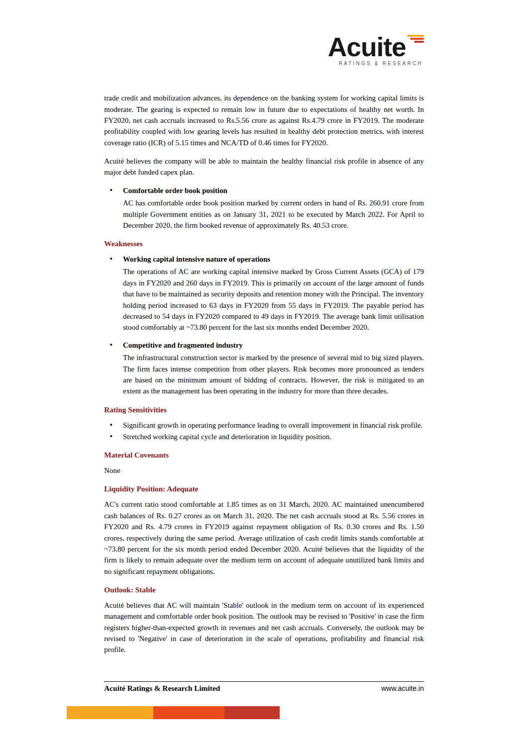Acuite
RATINGS & RESEARCH
trade credit and mobilization advances, its dependence on the banking system for working capital limits is moderate. The gearing is expected to remain low in future due to expectations of healthy net worth. In FY2020, net cash accruals increased to Rs.5.56 crore as against Rs.4.79 crore in FY2019. The moderate profitability coupled with low gearing levels has resulted in healthy debt protection metrics, with interest coverage ratio (ICR) of 5.15 times and NCA/TD of 0.46 times for FY2020.
Acuité believes the company will be able to maintain the healthy financial risk profile in absence of any major debt funded capex plan.
Comfortable order book position
AC has comfortable order book position marked by current orders in hand of Rs. 260.91 crore from multiple Government entities as on January 31, 2021 to be executed by March 2022. For April to December 2020, the firm booked revenue of approximately Rs. 40.53 crore.
Weaknesses
Working capital intensive nature of operations
The operations of AC are working capital intensive marked by Gross Current Assets (GCA) of 179 days in FY2020 and 260 days in FY2019. This is primarily on account of the large amount of funds that have to be maintained as security deposits and retention money with the Principal. The inventory holding period increased to 63 days in FY2020 from 55 days in FY2019. The payable period has decreased to 54 days in FY2020 compared to 49 days in FY2019. The average bank limit utilisation stood comfortably at ~73.80 percent for the last six months ended December 2020.
Competitive and fragmented industry
The infrastructural construction sector is marked by the presence of several mid to big sized players. The firm faces intense competition from other players. Risk becomes more pronounced as tenders are based on the minimum amount of bidding of contracts. However, the risk is mitigated to an extent as the management has been operating in the industry for more than three decades.
Rating Sensitivities
Significant growth in operating performance leading to overall improvement in financial risk profile.
Stretched working capital cycle and deterioration in liquidity position.
Material Covenants
None
Liquidity Position: Adequate
AC's current ratio stood comfortable at 1.85 times as on 31 March, 2020. AC maintained unencumbered cash balances of Rs. 0.27 crores as on March 31, 2020. The net cash accruals stood at Rs. 5.56 crores in FY2020 and Rs. 4.79 crores in FY2019 against repayment obligation of Rs. 0.30 crores and Rs. 1.50 crores, respectively during the same period. Average utilization of cash credit limits stands comfortable at ~73.80 percent for the six month period ended December 2020. Acuité believes that the liquidity of the firm is likely to remain adequate over the medium term on account of adequate unutilized bank limits and no significant repayment obligations.
Outlook: Stable
Acuité believes that AC will maintain 'Stable' outlook in the medium term on account of its experienced management and comfortable order book position. The outlook may be revised to 'Positive' in case the firm registers higher-than-expected growth in revenues and net cash accruals. Conversely, the outlook may be revised to 'Negative' in case of deterioration in the scale of operations, profitability and financial risk profile.
Acuité Ratings & Research Limited
www.acuite.in